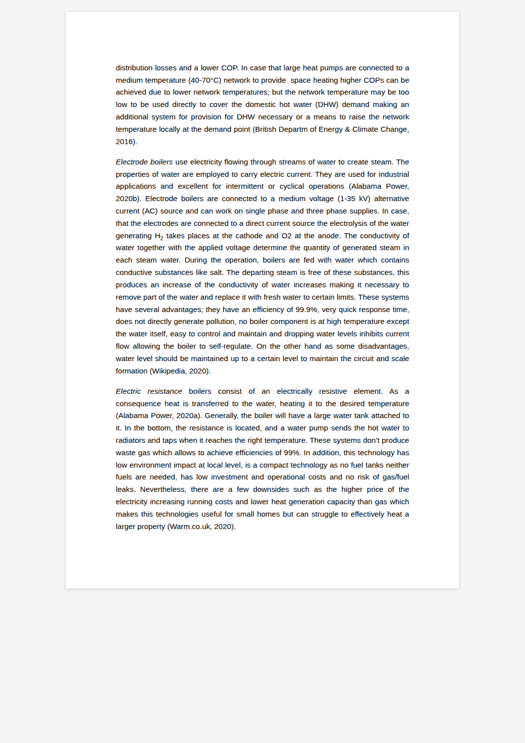distribution losses and a lower COP. In case that large heat pumps are connected to a medium temperature (40-70°C) network to provide space heating higher COPs can be achieved due to lower network temperatures; but the network temperature may be too low to be used directly to cover the domestic hot water (DHW) demand making an additional system for provision for DHW necessary or a means to raise the network temperature locally at the demand point (British Departm of Energy & Climate Change, 2016).
Electrode boilers use electricity flowing through streams of water to create steam. The properties of water are employed to carry electric current. They are used for industrial applications and excellent for intermittent or cyclical operations (Alabama Power, 2020b). Electrode boilers are connected to a medium voltage (1-35 kV) alternative current (AC) source and can work on single phase and three phase supplies. In case, that the electrodes are connected to a direct current source the electrolysis of the water generating H2 takes places at the cathode and O2 at the anode. The conductivity of water together with the applied voltage determine the quantity of generated steam in each steam water. During the operation, boilers are fed with water which contains conductive substances like salt. The departing steam is free of these substances, this produces an increase of the conductivity of water increases making it necessary to remove part of the water and replace it with fresh water to certain limits. These systems have several advantages; they have an efficiency of 99.9%, very quick response time, does not directly generate pollution, no boiler component is at high temperature except the water itself, easy to control and maintain and dropping water levels inhibits current flow allowing the boiler to self-regulate. On the other hand as some disadvantages, water level should be maintained up to a certain level to maintain the circuit and scale formation (Wikipedia, 2020).
Electric resistance boilers consist of an electrically resistive element. As a consequence heat is transferred to the water, heating it to the desired temperature (Alabama Power, 2020a). Generally, the boiler will have a large water tank attached to it. In the bottom, the resistance is located, and a water pump sends the hot water to radiators and taps when it reaches the right temperature. These systems don’t produce waste gas which allows to achieve efficiencies of 99%. In addition, this technology has low environment impact at local level, is a compact technology as no fuel tanks neither fuels are needed, has low investment and operational costs and no risk of gas/fuel leaks. Nevertheless, there are a few downsides such as the higher price of the electricity increasing running costs and lower heat generation capacity than gas which makes this technologies useful for small homes but can struggle to effectively heat a larger property (Warm.co.uk, 2020).